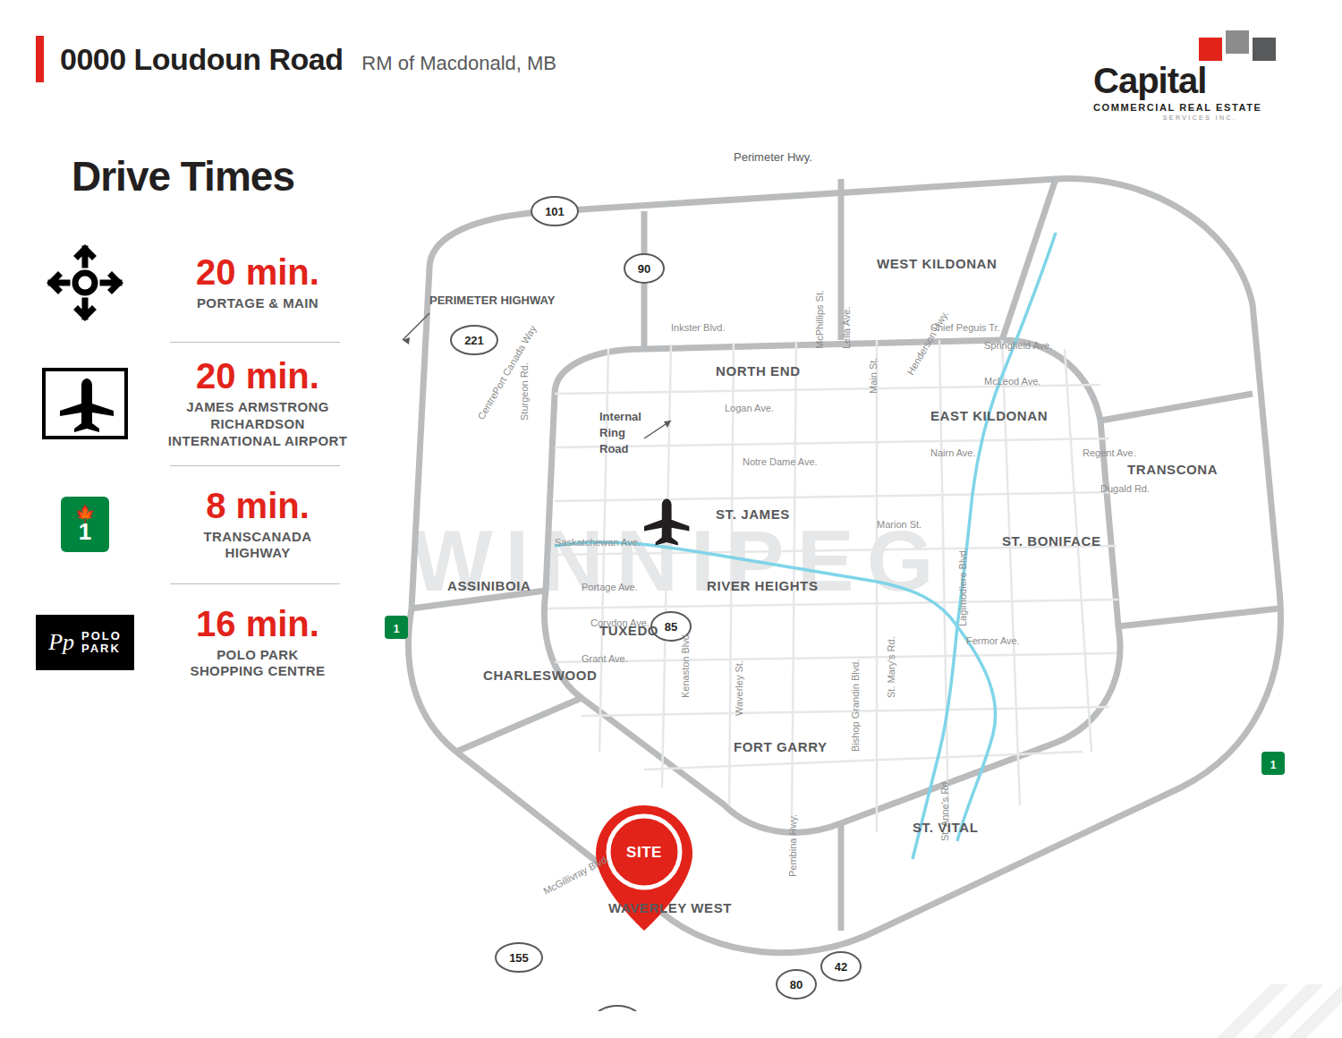0000 Loudoun Road RM of Macdonald, MB
Capital
COMMERCIAL REAL ESTATE
SERVICES INC.
Drive Times
20 min.
Portage & Main
20 min.
James Armstrong
Richardson
International Airport
🍁 1
8 min.
TransCanada
Highway
Pp POLO
PARK
16 min.
Polo Park
Shopping Centre
Winnipeg area map with site marker WINNIPEG SITE 101 90 221 85 155 80 42 100 1 1 Perimeter Hwy. PERIMETER HIGHWAY Internal Ring Road Inkster Blvd. Logan Ave. Notre Dame Ave. Saskatchewan Ave. Portage Ave. Corydon Ave. Grant Ave. McGillivray Blvd. Kenaston Blvd. Waverley St. Pembina Hwy. Bishop Grandin Blvd. St. Mary's Rd. St. Anne's Rd. Lagimodiere Blvd. Main St. McPhillips St. Leila Ave. Henderson Hwy. Chief Peguis Tr. Springfield Ave. McLeod Ave. Nairn Ave. Regent Ave. Dugald Rd. Marion St. Fermor Ave. CentrePort Canada Way Sturgeon Rd. WEST KILDONAN NORTH END EAST KILDONAN TRANSCONA ST. JAMES ST. BONIFACE ASSINIBOIA RIVER HEIGHTS TUXEDO CHARLESWOOD FORT GARRY ST. VITAL WAVERLEY WEST